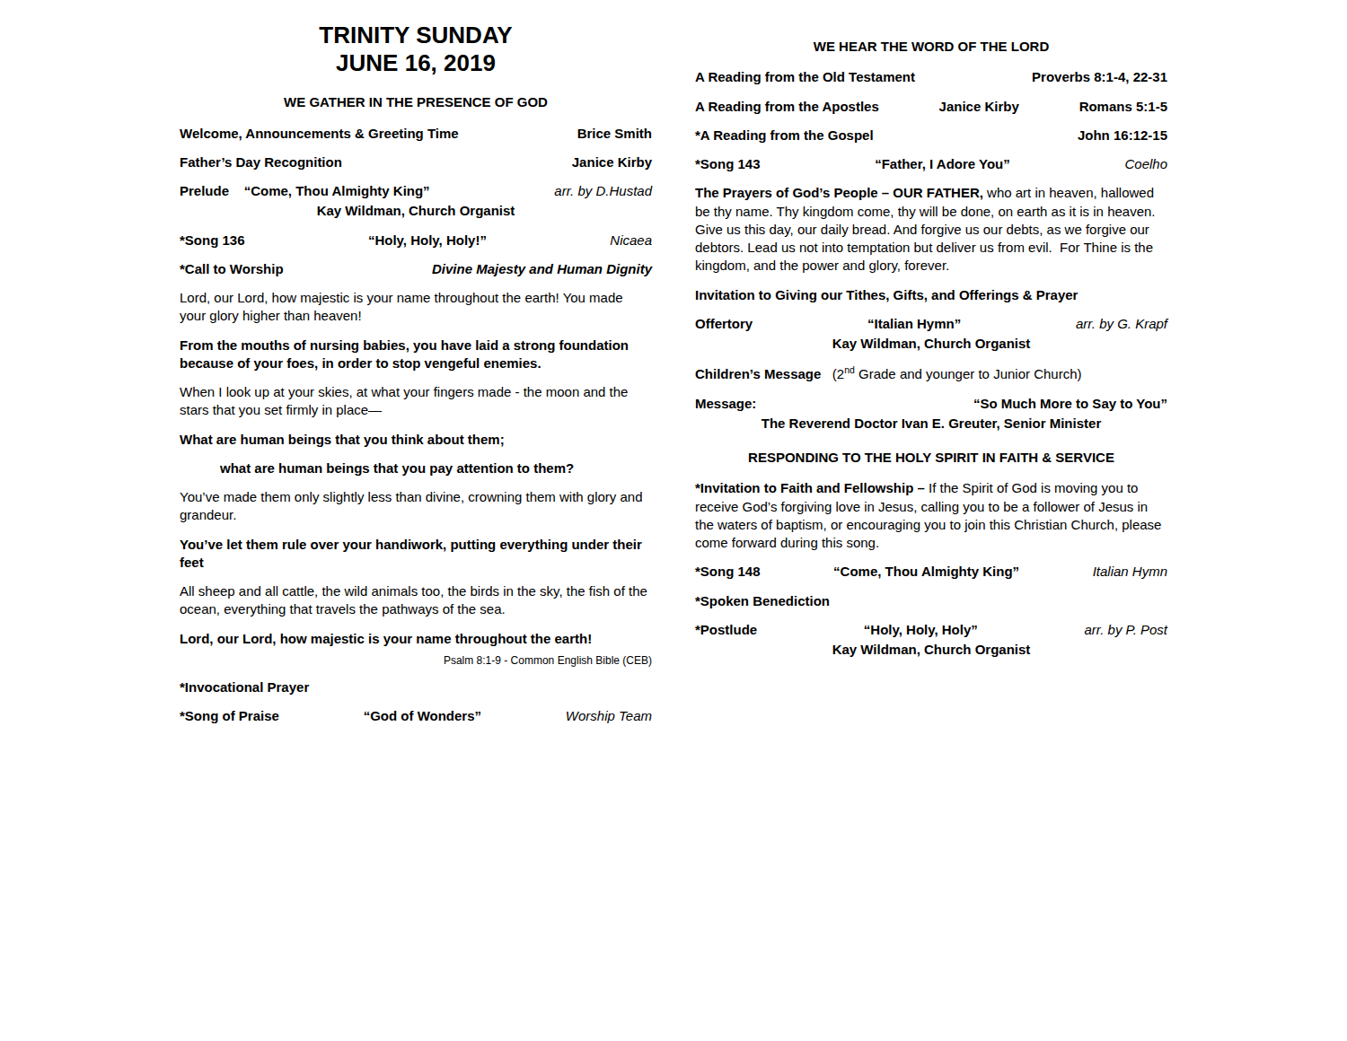TRINITY SUNDAY
JUNE 16, 2019
WE GATHER IN THE PRESENCE OF GOD
Welcome, Announcements & Greeting Time Brice Smith
Father’s Day Recognition Janice Kirby
Prelude “Come, Thou Almighty King” arr. by D.Hustad
Kay Wildman, Church Organist
*Song 136 “Holy, Holy, Holy!” Nicaea
*Call to Worship Divine Majesty and Human Dignity
Lord, our Lord, how majestic is your name throughout the earth! You made your glory higher than heaven!
From the mouths of nursing babies, you have laid a strong foundation because of your foes, in order to stop vengeful enemies.
When I look up at your skies, at what your fingers made - the moon and the stars that you set firmly in place—
What are human beings that you think about them;
what are human beings that you pay attention to them?
You’ve made them only slightly less than divine, crowning them with glory and grandeur.
You’ve let them rule over your handiwork, putting everything under their feet
All sheep and all cattle, the wild animals too, the birds in the sky, the fish of the ocean, everything that travels the pathways of the sea.
Lord, our Lord, how majestic is your name throughout the earth!
Psalm 8:1-9 - Common English Bible (CEB)
*Invocational Prayer
*Song of Praise “God of Wonders” Worship Team
WE HEAR THE WORD OF THE LORD
A Reading from the Old Testament Proverbs 8:1-4, 22-31
A Reading from the Apostles Janice Kirby Romans 5:1-5
*A Reading from the Gospel John 16:12-15
*Song 143 “Father, I Adore You” Coelho
The Prayers of God’s People – OUR FATHER, who art in heaven, hallowed be thy name. Thy kingdom come, thy will be done, on earth as it is in heaven. Give us this day, our daily bread. And forgive us our debts, as we forgive our debtors. Lead us not into temptation but deliver us from evil. For Thine is the kingdom, and the power and glory, forever.
Invitation to Giving our Tithes, Gifts, and Offerings & Prayer
Offertory “Italian Hymn” arr. by G. Krapf
Kay Wildman, Church Organist
Children’s Message (2nd Grade and younger to Junior Church)
Message: “So Much More to Say to You”
The Reverend Doctor Ivan E. Greuter, Senior Minister
RESPONDING TO THE HOLY SPIRIT IN FAITH & SERVICE
*Invitation to Faith and Fellowship – If the Spirit of God is moving you to receive God’s forgiving love in Jesus, calling you to be a follower of Jesus in the waters of baptism, or encouraging you to join this Christian Church, please come forward during this song.
*Song 148 “Come, Thou Almighty King” Italian Hymn
*Spoken Benediction
*Postlude “Holy, Holy, Holy” arr. by P. Post
Kay Wildman, Church Organist